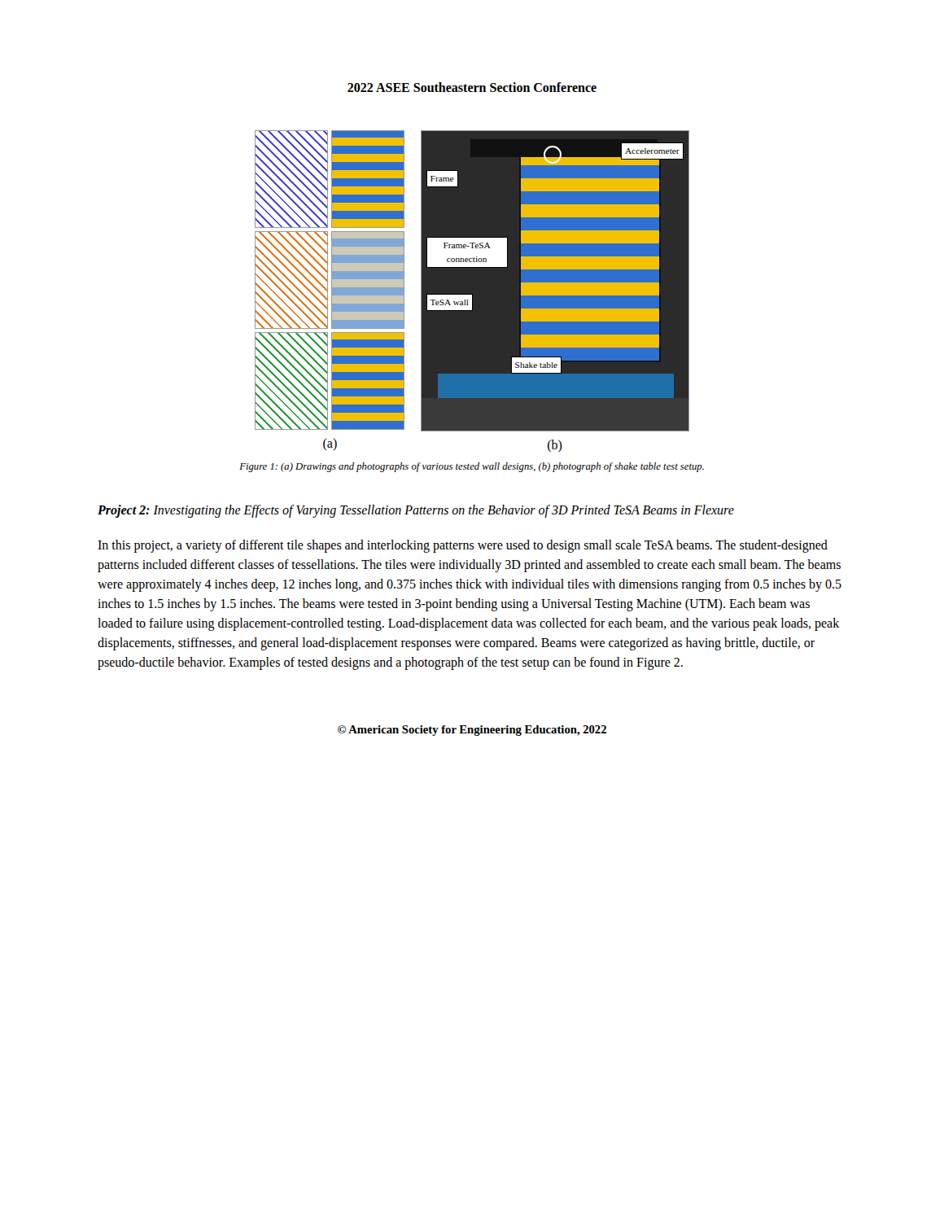2022 ASEE Southeastern Section Conference
(a)
Accelerometer
Frame
Frame-TeSA connection
TeSA wall
Shake table
(b)
Figure 1: (a) Drawings and photographs of various tested wall designs, (b) photograph of shake table test setup.
Project 2: Investigating the Effects of Varying Tessellation Patterns on the Behavior of 3D Printed TeSA Beams in Flexure
In this project, a variety of different tile shapes and interlocking patterns were used to design small scale TeSA beams. The student-designed patterns included different classes of tessellations. The tiles were individually 3D printed and assembled to create each small beam. The beams were approximately 4 inches deep, 12 inches long, and 0.375 inches thick with individual tiles with dimensions ranging from 0.5 inches by 0.5 inches to 1.5 inches by 1.5 inches. The beams were tested in 3-point bending using a Universal Testing Machine (UTM). Each beam was loaded to failure using displacement-controlled testing. Load-displacement data was collected for each beam, and the various peak loads, peak displacements, stiffnesses, and general load-displacement responses were compared. Beams were categorized as having brittle, ductile, or pseudo-ductile behavior. Examples of tested designs and a photograph of the test setup can be found in Figure 2.
© American Society for Engineering Education, 2022